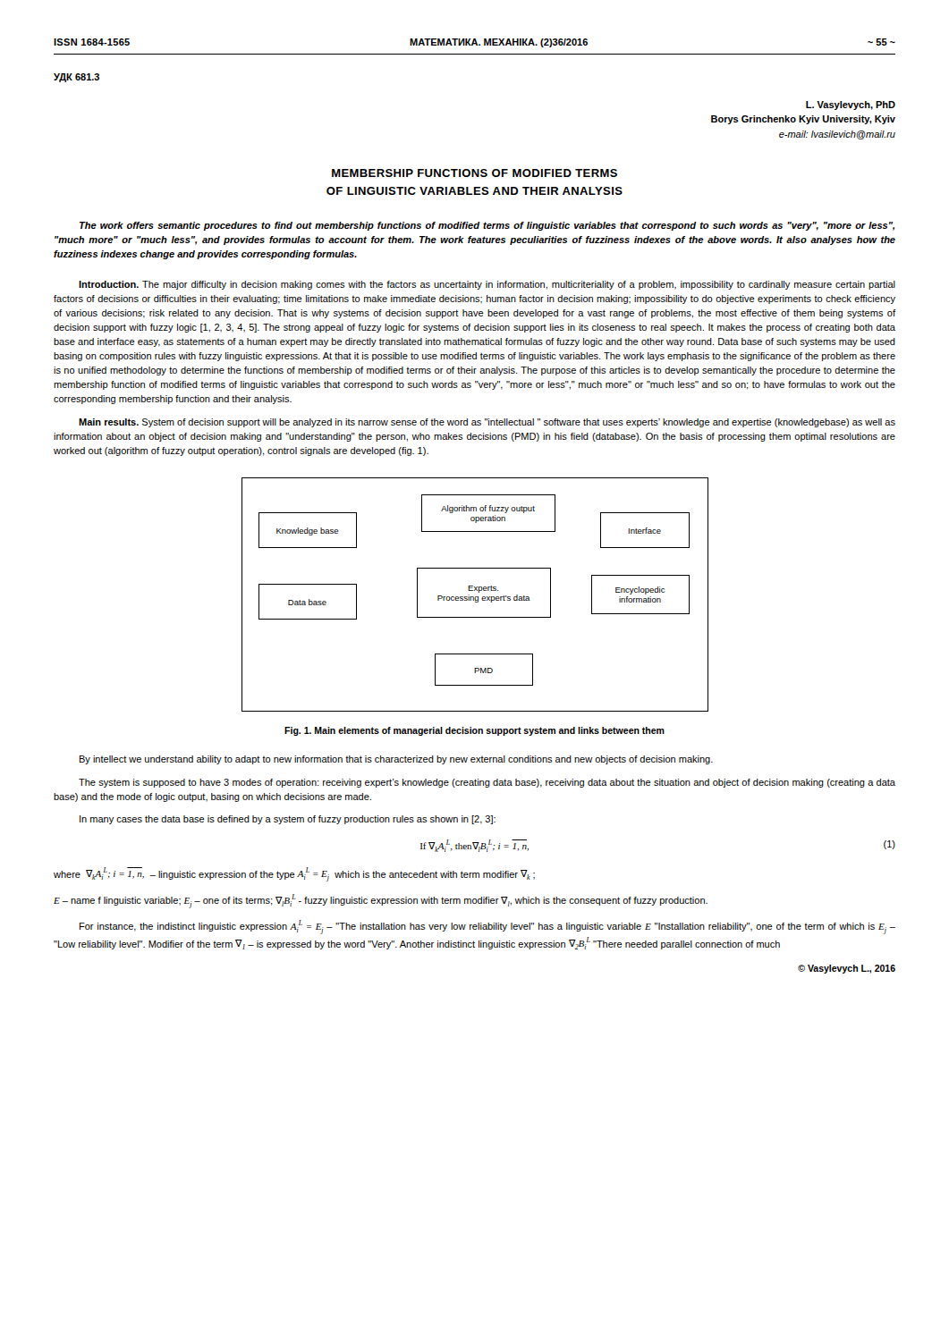ISSN 1684-1565 МАТЕМАТИКА. МЕХАНІКА. (2)36/2016 ~ 55 ~
УДК 681.3
L. Vasylevych, PhD
Borys Grinchenko Kyiv University, Kyiv
e-mail: lvasilevich@mail.ru
Membership functions of modified terms
of linguistic variables and their analysis
The work offers semantic procedures to find out membership functions of modified terms of linguistic variables that correspond to such words as "very", "more or less", "much more" or "much less", and provides formulas to account for them. The work features peculiarities of fuzziness indexes of the above words. It also analyses how the fuzziness indexes change and provides corresponding formulas.
Introduction. The major difficulty in decision making comes with the factors as uncertainty in information, multicriteriality of a problem, impossibility to cardinally measure certain partial factors of decisions or difficulties in their evaluating; time limitations to make immediate decisions; human factor in decision making; impossibility to do objective experiments to check efficiency of various decisions; risk related to any decision. That is why systems of decision support have been developed for a vast range of problems, the most effective of them being systems of decision support with fuzzy logic [1, 2, 3, 4, 5]. The strong appeal of fuzzy logic for systems of decision support lies in its closeness to real speech. It makes the process of creating both data base and interface easy, as statements of a human expert may be directly translated into mathematical formulas of fuzzy logic and the other way round. Data base of such systems may be used basing on composition rules with fuzzy linguistic expressions. At that it is possible to use modified terms of linguistic variables. The work lays emphasis to the significance of the problem as there is no unified methodology to determine the functions of membership of modified terms or of their analysis. The purpose of this articles is to develop semantically the procedure to determine the membership function of modified terms of linguistic variables that correspond to such words as "very", "more or less"," much more" or "much less" and so on; to have formulas to work out the corresponding membership function and their analysis.
Main results. System of decision support will be analyzed in its narrow sense of the word as "intellectual " software that uses experts’ knowledge and expertise (knowledgebase) as well as information about an object of decision making and "understanding" the person, who makes decisions (PMD) in his field (database). On the basis of processing them optimal resolutions are worked out (algorithm of fuzzy output operation), control signals are developed (fig. 1).
Knowledge base
Algorithm of fuzzy output operation
Interface
Data base
Experts.
Processing expert's data
Encyclopedic information
PMD
Fig. 1. Main elements of managerial decision support system and links between them
By intellect we understand ability to adapt to new information that is characterized by new external conditions and new objects of decision making.
The system is supposed to have 3 modes of operation: receiving expert’s knowledge (creating data base), receiving data about the situation and object of decision making (creating a data base) and the mode of logic output, basing on which decisions are made.
In many cases the data base is defined by a system of fuzzy production rules as shown in [2, 3]:
If ∇kAiL, then∇lBiL; i = 1, n, (1)
where ∇kAiL; i = 1, n, – linguistic expression of the type AiL = Ej which is the antecedent with term modifier ∇k ;
E – name f linguistic variable; Ej – one of its terms; ∇lBiL - fuzzy linguistic expression with term modifier ∇l, which is the consequent of fuzzy production.
For instance, the indistinct linguistic expression AiL = Ej – "The installation has very low reliability level" has a linguistic variable E "Installation reliability", one of the term of which is Ej – "Low reliability level". Modifier of the term ∇1 – is expressed by the word "Very". Another indistinct linguistic expression ∇2BiL "There needed parallel connection of much
© Vasylevych L., 2016